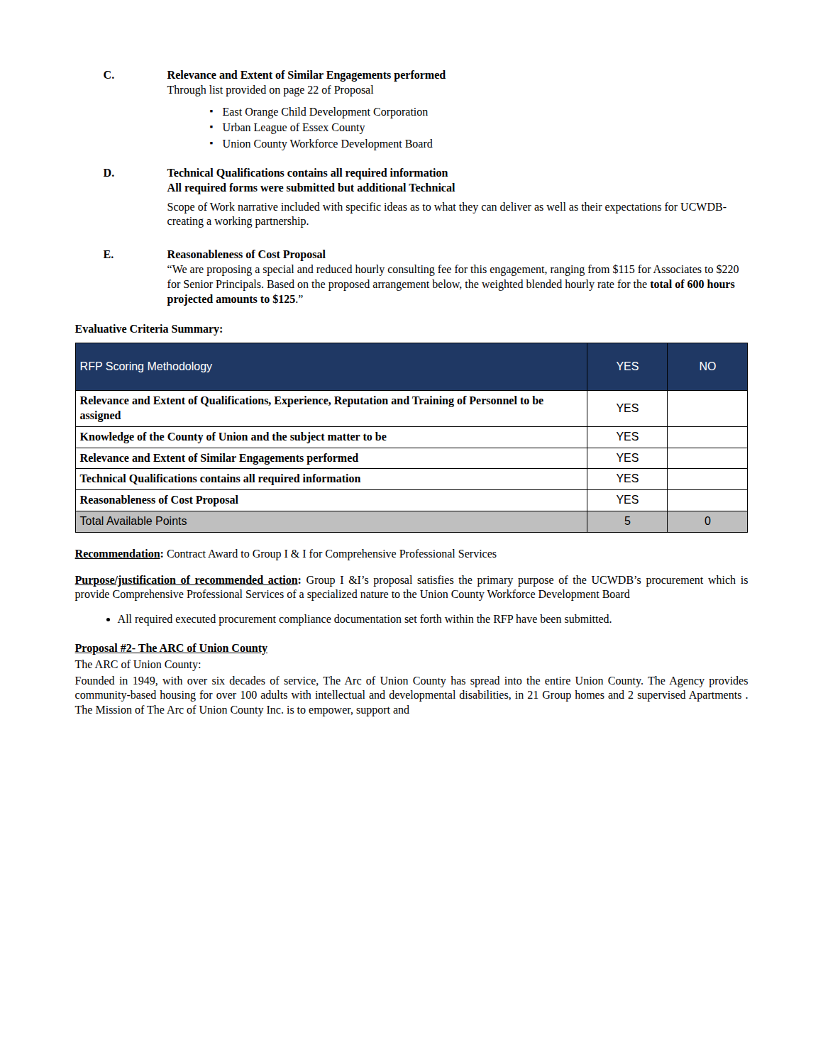C.
Relevance and Extent of Similar Engagements performed
Through list provided on page 22 of Proposal
East Orange Child Development Corporation
Urban League of Essex County
Union County Workforce Development Board
D.
Technical Qualifications contains all required information
All required forms were submitted but additional Technical
Scope of Work narrative included with specific ideas as to what they can deliver as well as their expectations for UCWDB- creating a working partnership.
E.
Reasonableness of Cost Proposal
“We are proposing a special and reduced hourly consulting fee for this engagement, ranging from $115 for Associates to $220 for Senior Principals. Based on the proposed arrangement below, the weighted blended hourly rate for the total of 600 hours projected amounts to $125.”
Evaluative Criteria Summary:
| RFP Scoring Methodology | YES | NO |
| --- | --- | --- |
| Relevance and Extent of Qualifications, Experience, Reputation and Training of Personnel to be assigned | YES | |
| Knowledge of the County of Union and the subject matter to be | YES | |
| Relevance and Extent of Similar Engagements performed | YES | |
| Technical Qualifications contains all required information | YES | |
| Reasonableness of Cost Proposal | YES | |
| Total Available Points | 5 | 0 |
Recommendation: Contract Award to Group I & I for Comprehensive Professional Services
Purpose/justification of recommended action: Group I &I’s proposal satisfies the primary purpose of the UCWDB’s procurement which is provide Comprehensive Professional Services of a specialized nature to the Union County Workforce Development Board
All required executed procurement compliance documentation set forth within the RFP have been submitted.
Proposal #2- The ARC of Union County
The ARC of Union County:
Founded in 1949, with over six decades of service, The Arc of Union County has spread into the entire Union County. The Agency provides community-based housing for over 100 adults with intellectual and developmental disabilities, in 21 Group homes and 2 supervised Apartments . The Mission of The Arc of Union County Inc. is to empower, support and